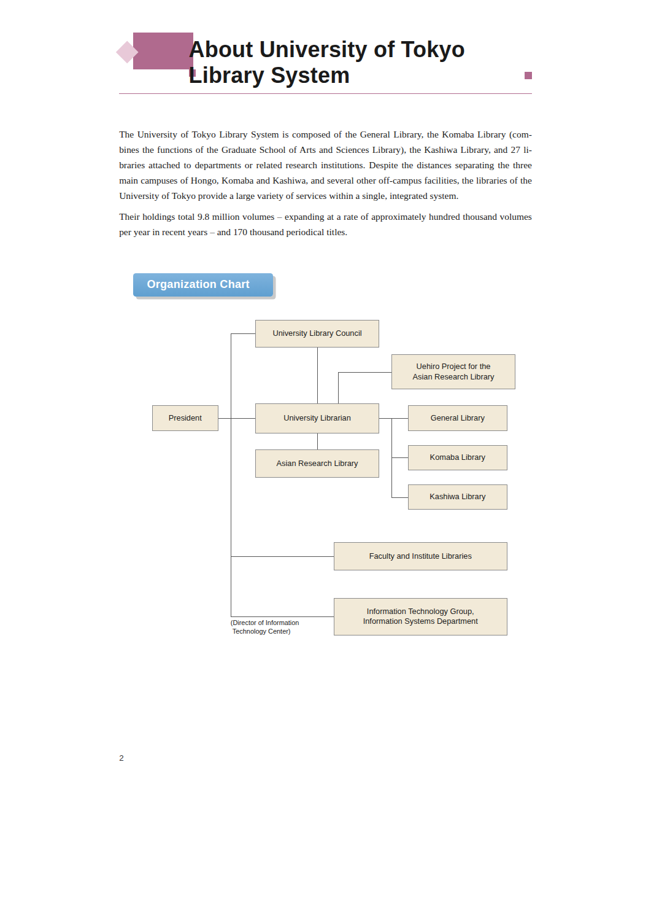About University of Tokyo Library System
The University of Tokyo Library System is composed of the General Library, the Komaba Library (combines the functions of the Graduate School of Arts and Sciences Library), the Kashiwa Library, and 27 libraries attached to departments or related research institutions. Despite the distances separating the three main campuses of Hongo, Komaba and Kashiwa, and several other off-campus facilities, the libraries of the University of Tokyo provide a large variety of services within a single, integrated system.
Their holdings total 9.8 million volumes – expanding at a rate of approximately hundred thousand volumes per year in recent years – and 170 thousand periodical titles.
Organization Chart
University Library Council
Uehiro Project for the
Asian Research Library
University Librarian
President
General Library
Komaba Library
Kashiwa Library
Asian Research Library
Faculty and Institute Libraries
Information Technology Group,
Information Systems Department
(Director of Information
Technology Center)
2